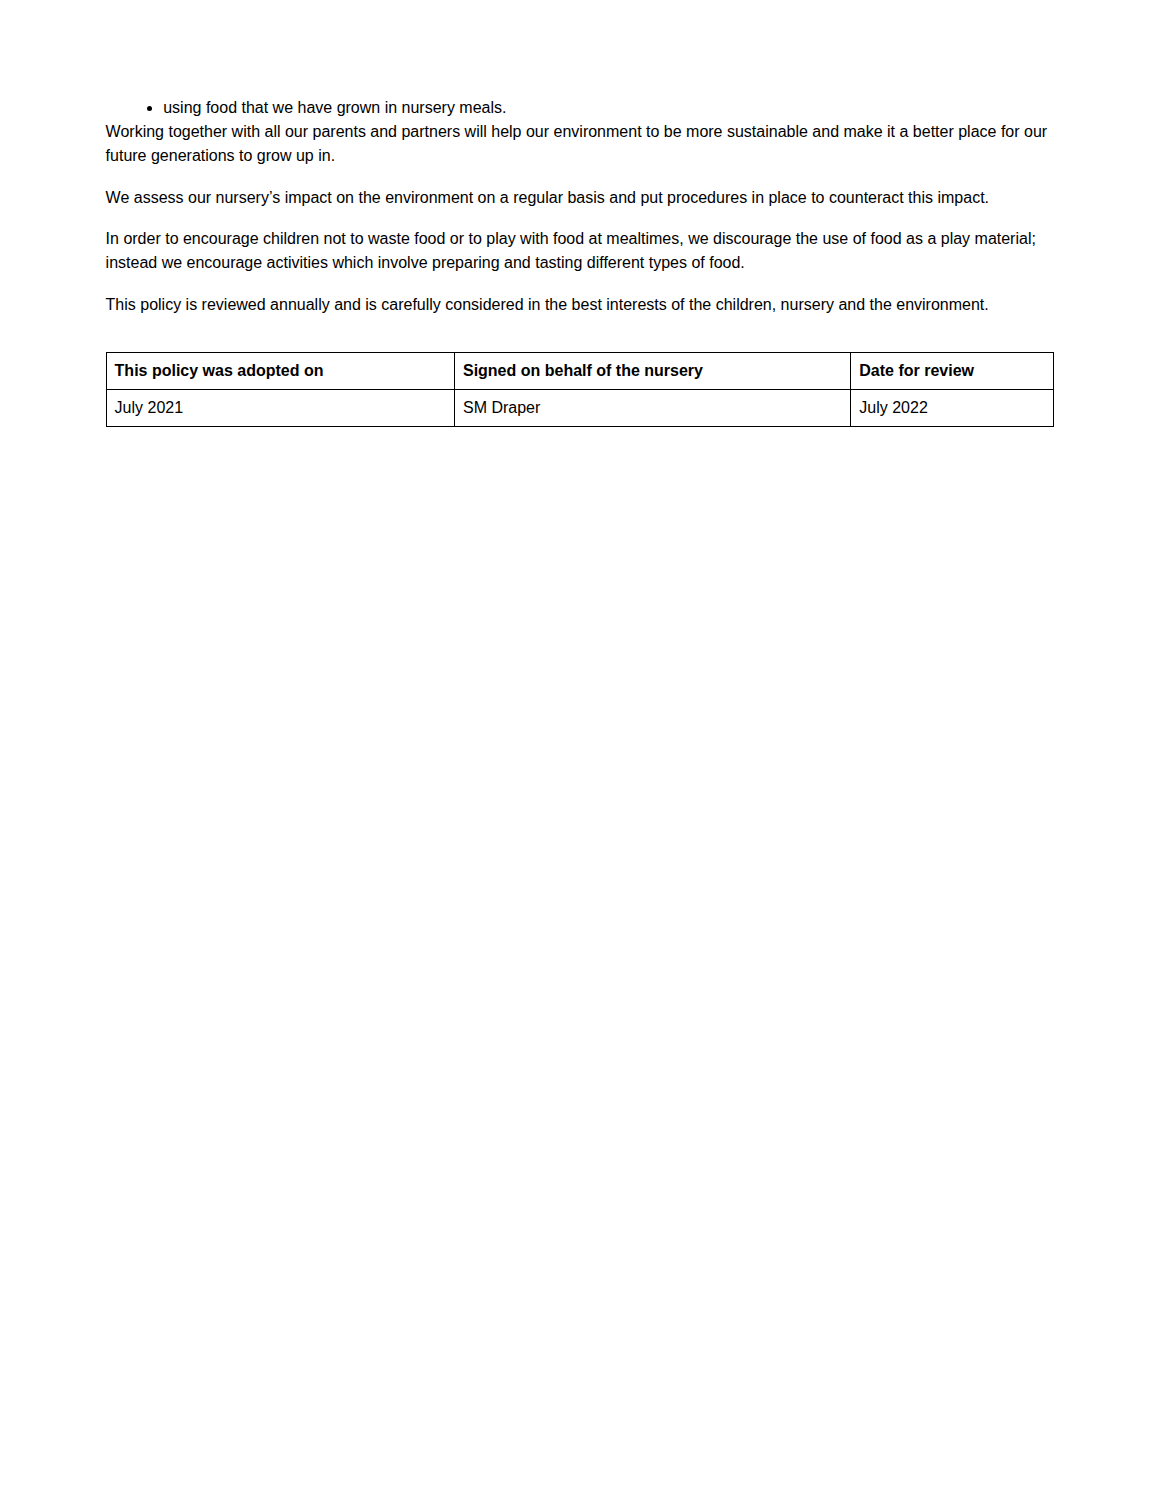using food that we have grown in nursery meals.
Working together with all our parents and partners will help our environment to be more sustainable and make it a better place for our future generations to grow up in.
We assess our nursery’s impact on the environment on a regular basis and put procedures in place to counteract this impact.
In order to encourage children not to waste food or to play with food at mealtimes, we discourage the use of food as a play material; instead we encourage activities which involve preparing and tasting different types of food.
This policy is reviewed annually and is carefully considered in the best interests of the children, nursery and the environment.
| This policy was adopted on | Signed on behalf of the nursery | Date for review |
| --- | --- | --- |
| July 2021 | SM Draper | July 2022 |